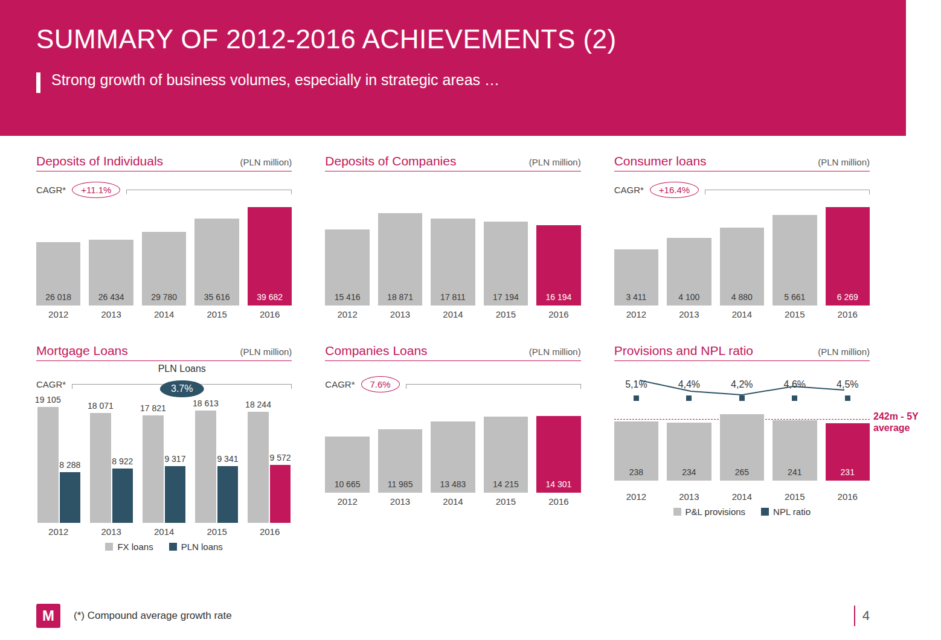SUMMARY OF 2012-2016 ACHIEVEMENTS (2)
Strong growth of business volumes, especially in strategic areas …
Deposits of Individuals
(PLN million)
CAGR* +11.1%
26 018
26 434
29 780
35 616
39 682
2012
2013
2014
2015
2016
Deposits of Companies
(PLN million)
15 416
18 871
17 811
17 194
16 194
2012
2013
2014
2015
2016
Consumer loans
(PLN million)
CAGR* +16.4%
3 411
4 100
4 880
5 661
6 269
2012
2013
2014
2015
2016
Mortgage Loans
(PLN million)
CAGR* PLN Loans 3.7%
19 105
8 288
18 071
8 922
17 821
9 317
18 613
9 341
18 244
9 572
2012
2013
2014
2015
2016
FX loans PLN loans
Companies Loans
(PLN million)
CAGR* 7.6%
10 665
11 985
13 483
14 215
14 301
2012
2013
2014
2015
2016
Provisions and NPL ratio
(PLN million)
5,1%
4,4%
4,2%
4,6%
4,5%
242m - 5Y
average
238
234
265
241
231
2012
2013
2014
2015
2016
P&L provisions NPL ratio
M
(*) Compound average growth rate
4